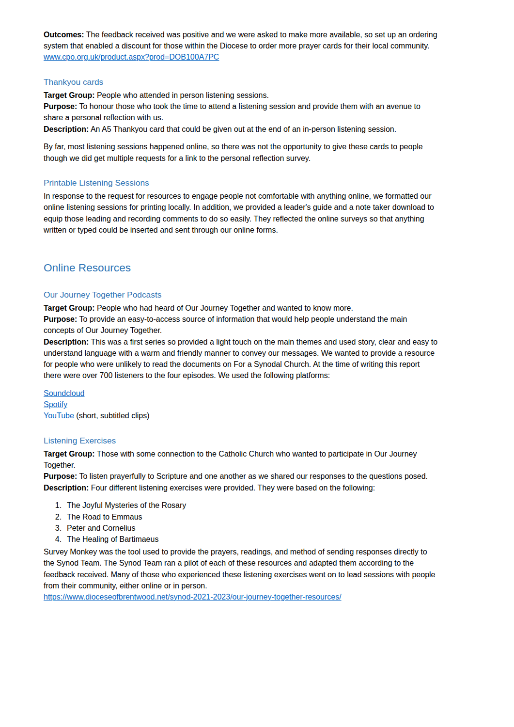Outcomes: The feedback received was positive and we were asked to make more available, so set up an ordering system that enabled a discount for those within the Diocese to order more prayer cards for their local community.
www.cpo.org.uk/product.aspx?prod=DOB100A7PC
Thankyou cards
Target Group: People who attended in person listening sessions.
Purpose: To honour those who took the time to attend a listening session and provide them with an avenue to share a personal reflection with us.
Description: An A5 Thankyou card that could be given out at the end of an in-person listening session.
By far, most listening sessions happened online, so there was not the opportunity to give these cards to people though we did get multiple requests for a link to the personal reflection survey.
Printable Listening Sessions
In response to the request for resources to engage people not comfortable with anything online, we formatted our online listening sessions for printing locally. In addition, we provided a leader's guide and a note taker download to equip those leading and recording comments to do so easily. They reflected the online surveys so that anything written or typed could be inserted and sent through our online forms.
Online Resources
Our Journey Together Podcasts
Target Group: People who had heard of Our Journey Together and wanted to know more.
Purpose: To provide an easy-to-access source of information that would help people understand the main concepts of Our Journey Together.
Description: This was a first series so provided a light touch on the main themes and used story, clear and easy to understand language with a warm and friendly manner to convey our messages. We wanted to provide a resource for people who were unlikely to read the documents on For a Synodal Church. At the time of writing this report there were over 700 listeners to the four episodes. We used the following platforms:
Soundcloud
Spotify
YouTube (short, subtitled clips)
Listening Exercises
Target Group: Those with some connection to the Catholic Church who wanted to participate in Our Journey Together.
Purpose: To listen prayerfully to Scripture and one another as we shared our responses to the questions posed.
Description: Four different listening exercises were provided. They were based on the following:
The Joyful Mysteries of the Rosary
The Road to Emmaus
Peter and Cornelius
The Healing of Bartimaeus
Survey Monkey was the tool used to provide the prayers, readings, and method of sending responses directly to the Synod Team. The Synod Team ran a pilot of each of these resources and adapted them according to the feedback received. Many of those who experienced these listening exercises went on to lead sessions with people from their community, either online or in person.
https://www.dioceseofbrentwood.net/synod-2021-2023/our-journey-together-resources/